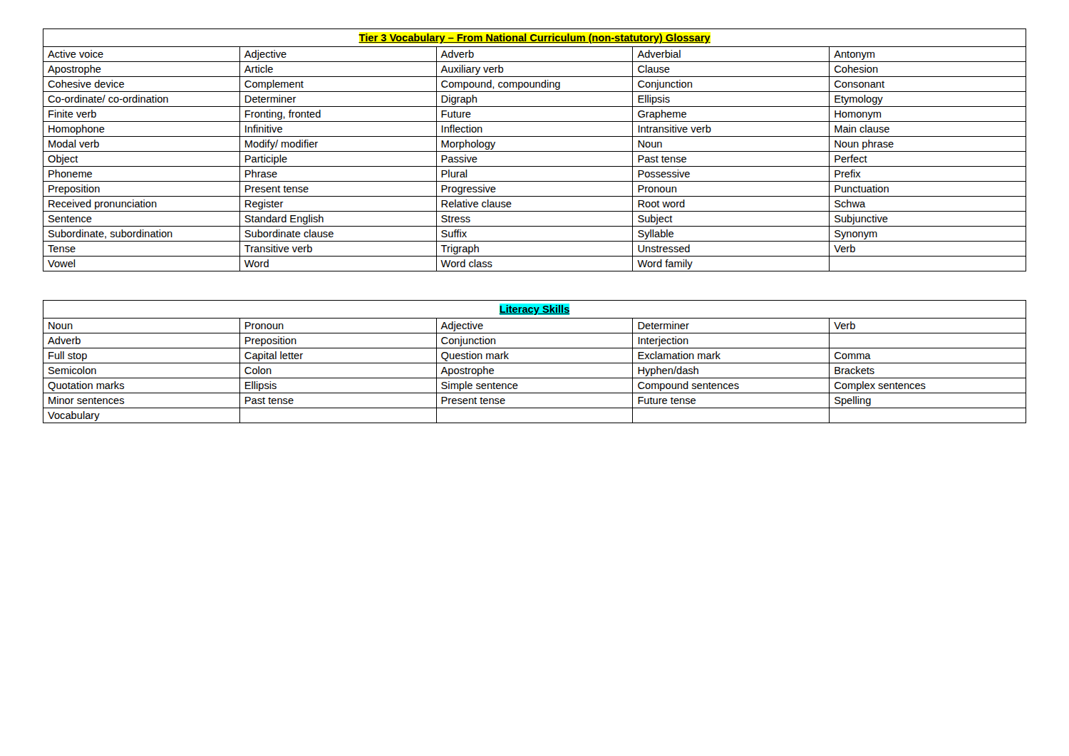Tier 3 Vocabulary – From National Curriculum (non-statutory) Glossary
| Active voice | Adjective | Adverb | Adverbial | Antonym |
| Apostrophe | Article | Auxiliary verb | Clause | Cohesion |
| Cohesive device | Complement | Compound, compounding | Conjunction | Consonant |
| Co-ordinate/ co-ordination | Determiner | Digraph | Ellipsis | Etymology |
| Finite verb | Fronting, fronted | Future | Grapheme | Homonym |
| Homophone | Infinitive | Inflection | Intransitive verb | Main clause |
| Modal verb | Modify/ modifier | Morphology | Noun | Noun phrase |
| Object | Participle | Passive | Past tense | Perfect |
| Phoneme | Phrase | Plural | Possessive | Prefix |
| Preposition | Present tense | Progressive | Pronoun | Punctuation |
| Received pronunciation | Register | Relative clause | Root word | Schwa |
| Sentence | Standard English | Stress | Subject | Subjunctive |
| Subordinate, subordination | Subordinate clause | Suffix | Syllable | Synonym |
| Tense | Transitive verb | Trigraph | Unstressed | Verb |
| Vowel | Word | Word class | Word family | |
Literacy Skills
| Noun | Pronoun | Adjective | Determiner | Verb |
| Adverb | Preposition | Conjunction | Interjection | |
| Full stop | Capital letter | Question mark | Exclamation mark | Comma |
| Semicolon | Colon | Apostrophe | Hyphen/dash | Brackets |
| Quotation marks | Ellipsis | Simple sentence | Compound sentences | Complex sentences |
| Minor sentences | Past tense | Present tense | Future tense | Spelling |
| Vocabulary | | | | |